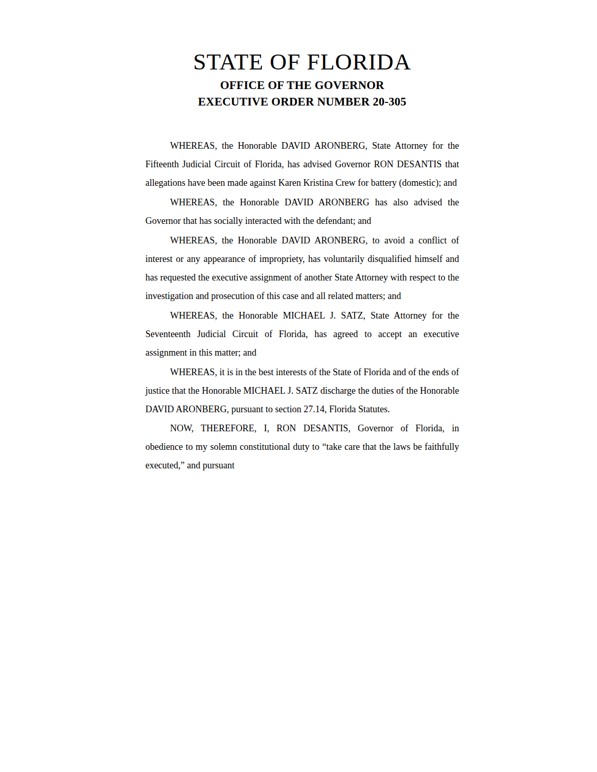STATE OF FLORIDA
OFFICE OF THE GOVERNOR
EXECUTIVE ORDER NUMBER 20-305
WHEREAS, the Honorable DAVID ARONBERG, State Attorney for the Fifteenth Judicial Circuit of Florida, has advised Governor RON DESANTIS that allegations have been made against Karen Kristina Crew for battery (domestic); and
WHEREAS, the Honorable DAVID ARONBERG has also advised the Governor that has socially interacted with the defendant; and
WHEREAS, the Honorable DAVID ARONBERG, to avoid a conflict of interest or any appearance of impropriety, has voluntarily disqualified himself and has requested the executive assignment of another State Attorney with respect to the investigation and prosecution of this case and all related matters; and
WHEREAS, the Honorable MICHAEL J. SATZ, State Attorney for the Seventeenth Judicial Circuit of Florida, has agreed to accept an executive assignment in this matter; and
WHEREAS, it is in the best interests of the State of Florida and of the ends of justice that the Honorable MICHAEL J. SATZ discharge the duties of the Honorable DAVID ARONBERG, pursuant to section 27.14, Florida Statutes.
NOW, THEREFORE, I, RON DESANTIS, Governor of Florida, in obedience to my solemn constitutional duty to “take care that the laws be faithfully executed,” and pursuant